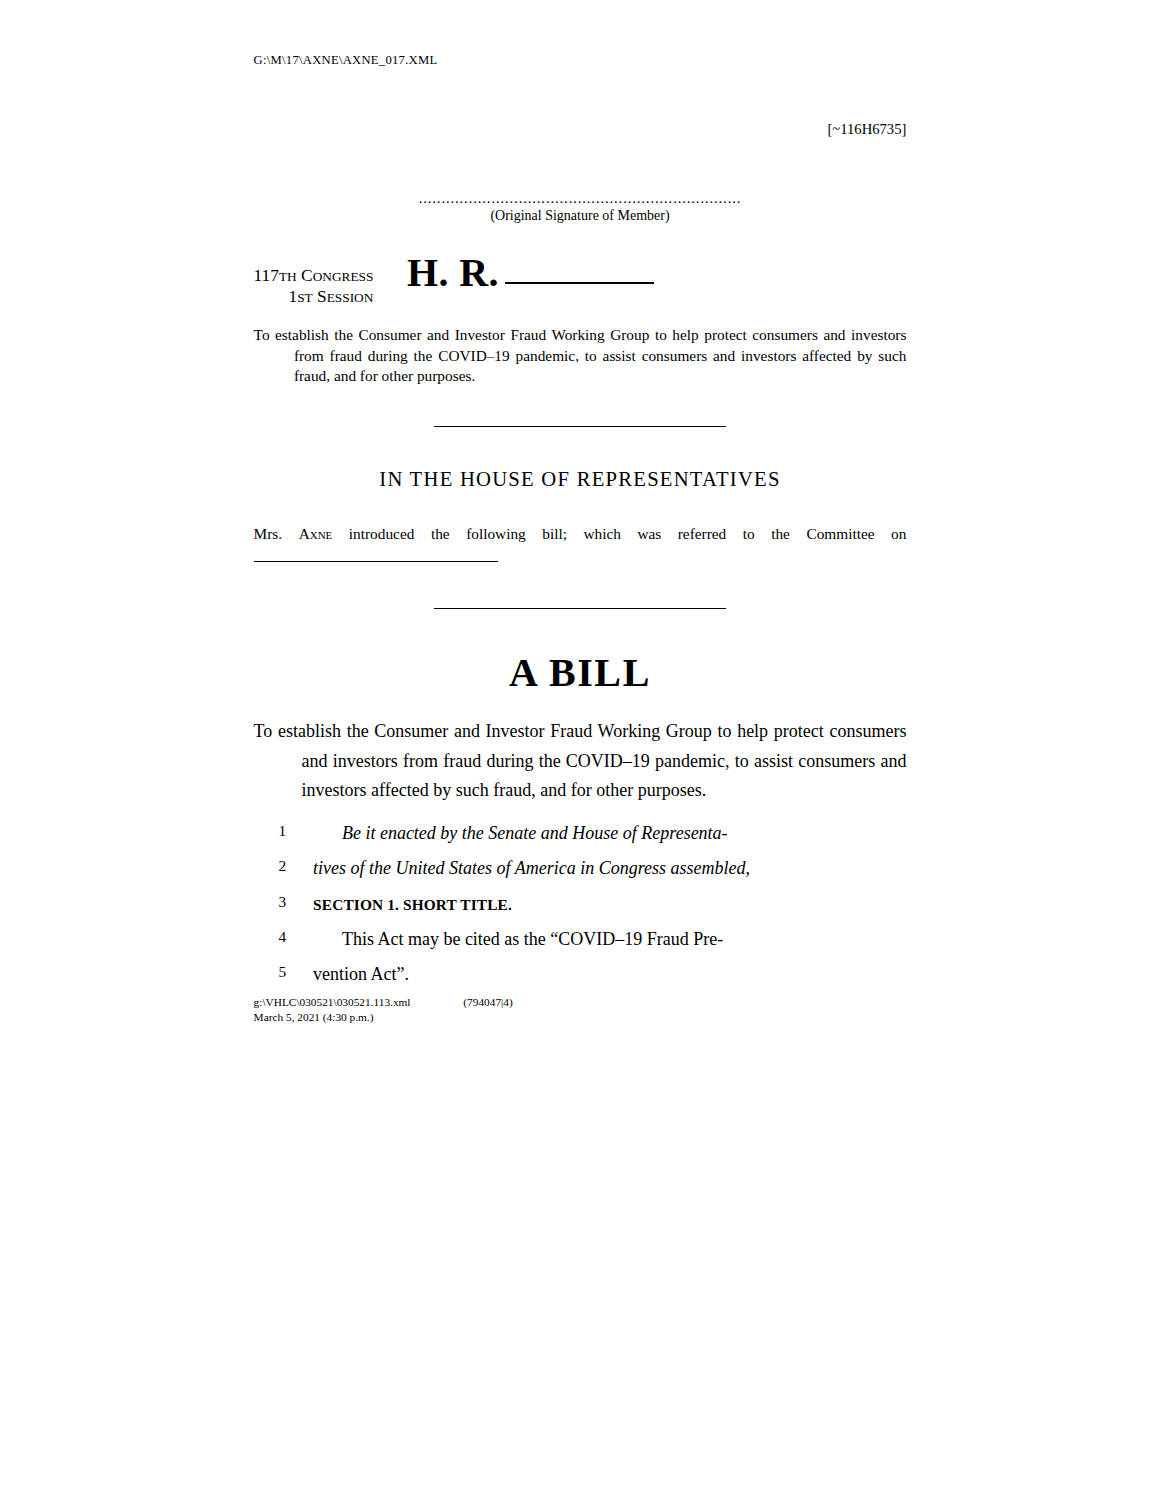G:\M\17\AXNE\AXNE_017.XML
[~116H6735]
.......................................................................
(Original Signature of Member)
117 TH CONGRESS 1 ST SESSION
H. R.
To establish the Consumer and Investor Fraud Working Group to help protect consumers and investors from fraud during the COVID–19 pandemic, to assist consumers and investors affected by such fraud, and for other purposes.
IN THE HOUSE OF REPRESENTATIVES
Mrs. Axne introduced the following bill; which was referred to the Committee on
A BILL
To establish the Consumer and Investor Fraud Working Group to help protect consumers and investors from fraud during the COVID–19 pandemic, to assist consumers and investors affected by such fraud, and for other purposes.
Be it enacted by the Senate and House of Representa-
tives of the United States of America in Congress assembled,
SECTION 1. SHORT TITLE.
This Act may be cited as the “COVID–19 Fraud Pre-
vention Act”.
g:\VHLC\030521\030521.113.xml (794047|4) March 5, 2021 (4:30 p.m.)